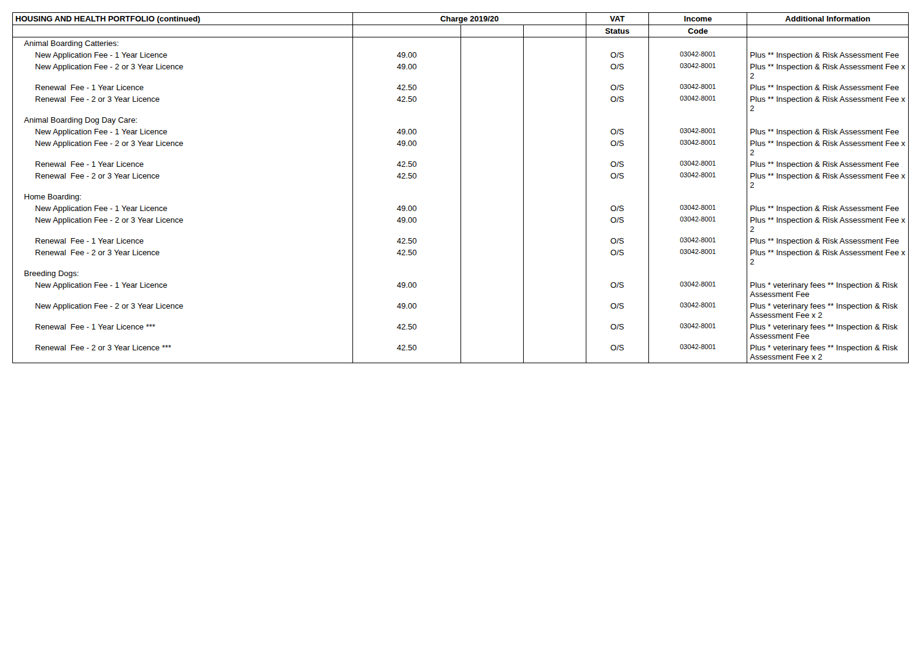| HOUSING AND HEALTH PORTFOLIO (continued) | Charge 2019/20 | VAT | Income | Additional Information |
| --- | --- | --- | --- | --- |
| | | | | Status | Code | |
| Animal Boarding Catteries: | | | | | | |
| New Application Fee - 1 Year Licence | 49.00 | | | O/S | 03042-8001 | Plus ** Inspection & Risk Assessment Fee |
| New Application Fee - 2 or 3 Year Licence | 49.00 | | | O/S | 03042-8001 | Plus ** Inspection & Risk Assessment Fee x 2 |
| Renewal Fee - 1 Year Licence | 42.50 | | | O/S | 03042-8001 | Plus ** Inspection & Risk Assessment Fee |
| Renewal Fee - 2 or 3 Year Licence | 42.50 | | | O/S | 03042-8001 | Plus ** Inspection & Risk Assessment Fee x 2 |
| Animal Boarding Dog Day Care: | | | | | | |
| New Application Fee - 1 Year Licence | 49.00 | | | O/S | 03042-8001 | Plus ** Inspection & Risk Assessment Fee |
| New Application Fee - 2 or 3 Year Licence | 49.00 | | | O/S | 03042-8001 | Plus ** Inspection & Risk Assessment Fee x 2 |
| Renewal Fee - 1 Year Licence | 42.50 | | | O/S | 03042-8001 | Plus ** Inspection & Risk Assessment Fee |
| Renewal Fee - 2 or 3 Year Licence | 42.50 | | | O/S | 03042-8001 | Plus ** Inspection & Risk Assessment Fee x 2 |
| Home Boarding: | | | | | | |
| New Application Fee - 1 Year Licence | 49.00 | | | O/S | 03042-8001 | Plus ** Inspection & Risk Assessment Fee |
| New Application Fee - 2 or 3 Year Licence | 49.00 | | | O/S | 03042-8001 | Plus ** Inspection & Risk Assessment Fee x 2 |
| Renewal Fee - 1 Year Licence | 42.50 | | | O/S | 03042-8001 | Plus ** Inspection & Risk Assessment Fee |
| Renewal Fee - 2 or 3 Year Licence | 42.50 | | | O/S | 03042-8001 | Plus ** Inspection & Risk Assessment Fee x 2 |
| Breeding Dogs: | | | | | | |
| New Application Fee - 1 Year Licence | 49.00 | | | O/S | 03042-8001 | Plus * veterinary fees ** Inspection & Risk Assessment Fee |
| New Application Fee - 2 or 3 Year Licence | 49.00 | | | O/S | 03042-8001 | Plus * veterinary fees ** Inspection & Risk Assessment Fee x 2 |
| Renewal Fee - 1 Year Licence *** | 42.50 | | | O/S | 03042-8001 | Plus * veterinary fees ** Inspection & Risk Assessment Fee |
| Renewal Fee - 2 or 3 Year Licence *** | 42.50 | | | O/S | 03042-8001 | Plus * veterinary fees ** Inspection & Risk Assessment Fee x 2 |